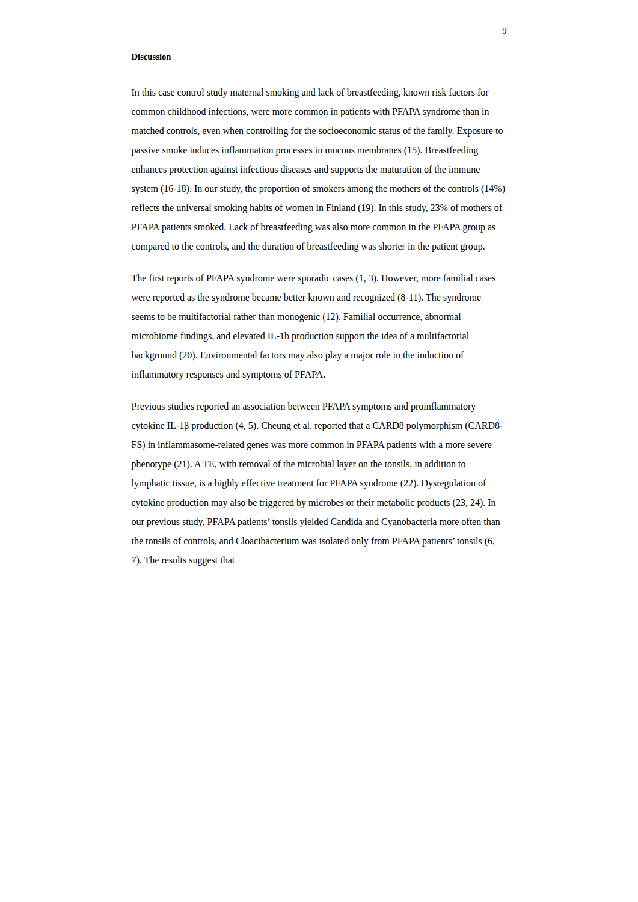9
Discussion
In this case control study maternal smoking and lack of breastfeeding, known risk factors for common childhood infections, were more common in patients with PFAPA syndrome than in matched controls, even when controlling for the socioeconomic status of the family. Exposure to passive smoke induces inflammation processes in mucous membranes (15). Breastfeeding enhances protection against infectious diseases and supports the maturation of the immune system (16-18). In our study, the proportion of smokers among the mothers of the controls (14%) reflects the universal smoking habits of women in Finland (19). In this study, 23% of mothers of PFAPA patients smoked. Lack of breastfeeding was also more common in the PFAPA group as compared to the controls, and the duration of breastfeeding was shorter in the patient group.
The first reports of PFAPA syndrome were sporadic cases (1, 3). However, more familial cases were reported as the syndrome became better known and recognized (8-11). The syndrome seems to be multifactorial rather than monogenic (12). Familial occurrence, abnormal microbiome findings, and elevated IL-1b production support the idea of a multifactorial background (20). Environmental factors may also play a major role in the induction of inflammatory responses and symptoms of PFAPA.
Previous studies reported an association between PFAPA symptoms and proinflammatory cytokine IL-1β production (4, 5). Cheung et al. reported that a CARD8 polymorphism (CARD8-FS) in inflammasome-related genes was more common in PFAPA patients with a more severe phenotype (21). A TE, with removal of the microbial layer on the tonsils, in addition to lymphatic tissue, is a highly effective treatment for PFAPA syndrome (22). Dysregulation of cytokine production may also be triggered by microbes or their metabolic products (23, 24). In our previous study, PFAPA patients’ tonsils yielded Candida and Cyanobacteria more often than the tonsils of controls, and Cloacibacterium was isolated only from PFAPA patients’ tonsils (6, 7). The results suggest that